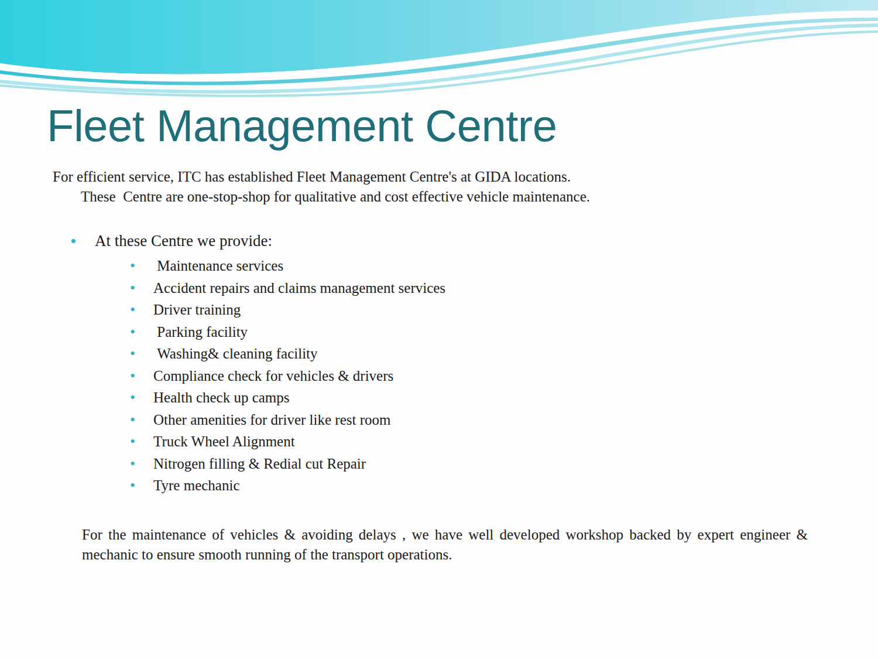Fleet Management Centre
For efficient service, ITC has established Fleet Management Centre's at GIDA locations. These Centre are one-stop-shop for qualitative and cost effective vehicle maintenance.
At these Centre we provide:
Maintenance services
Accident repairs and claims management services
Driver training
Parking facility
Washing& cleaning facility
Compliance check for vehicles & drivers
Health check up camps
Other amenities for driver like rest room
Truck Wheel Alignment
Nitrogen filling & Redial cut Repair
Tyre mechanic
For the maintenance of vehicles & avoiding delays , we have well developed workshop backed by expert engineer & mechanic to ensure smooth running of the transport operations.